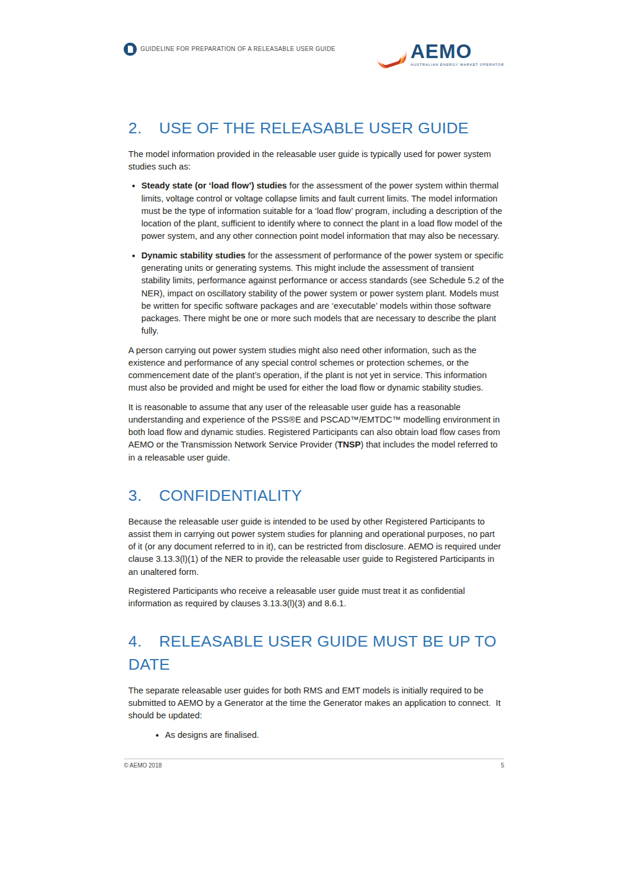Guideline for preparation of a releasable user guide
AEMO Australian Energy Market Operator
2. USE OF THE RELEASABLE USER GUIDE
The model information provided in the releasable user guide is typically used for power system studies such as:
Steady state (or ‘load flow’) studies for the assessment of the power system within thermal limits, voltage control or voltage collapse limits and fault current limits. The model information must be the type of information suitable for a ‘load flow’ program, including a description of the location of the plant, sufficient to identify where to connect the plant in a load flow model of the power system, and any other connection point model information that may also be necessary.
Dynamic stability studies for the assessment of performance of the power system or specific generating units or generating systems. This might include the assessment of transient stability limits, performance against performance or access standards (see Schedule 5.2 of the NER), impact on oscillatory stability of the power system or power system plant. Models must be written for specific software packages and are ‘executable’ models within those software packages. There might be one or more such models that are necessary to describe the plant fully.
A person carrying out power system studies might also need other information, such as the existence and performance of any special control schemes or protection schemes, or the commencement date of the plant’s operation, if the plant is not yet in service. This information must also be provided and might be used for either the load flow or dynamic stability studies.
It is reasonable to assume that any user of the releasable user guide has a reasonable understanding and experience of the PSS®E and PSCAD™/EMTDC™ modelling environment in both load flow and dynamic studies. Registered Participants can also obtain load flow cases from AEMO or the Transmission Network Service Provider (TNSP) that includes the model referred to in a releasable user guide.
3. CONFIDENTIALITY
Because the releasable user guide is intended to be used by other Registered Participants to assist them in carrying out power system studies for planning and operational purposes, no part of it (or any document referred to in it), can be restricted from disclosure. AEMO is required under clause 3.13.3(l)(1) of the NER to provide the releasable user guide to Registered Participants in an unaltered form.
Registered Participants who receive a releasable user guide must treat it as confidential information as required by clauses 3.13.3(l)(3) and 8.6.1.
4. RELEASABLE USER GUIDE MUST BE UP TO DATE
The separate releasable user guides for both RMS and EMT models is initially required to be submitted to AEMO by a Generator at the time the Generator makes an application to connect. It should be updated:
As designs are finalised.
© AEMO 2018 5